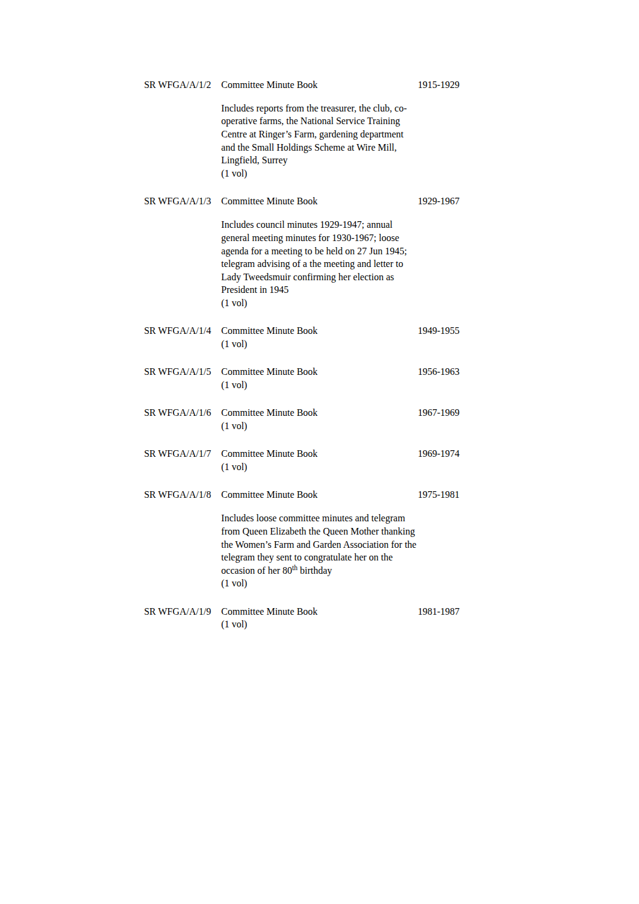| SR WFGA/A/1/2 | Committee Minute Book Includes reports from the treasurer, the club, co-operative farms, the National Service Training Centre at Ringer’s Farm, gardening department and the Small Holdings Scheme at Wire Mill, Lingfield, Surrey (1 vol) | 1915-1929 |
| SR WFGA/A/1/3 | Committee Minute Book Includes council minutes 1929-1947; annual general meeting minutes for 1930-1967; loose agenda for a meeting to be held on 27 Jun 1945; telegram advising of a the meeting and letter to Lady Tweedsmuir confirming her election as President in 1945 (1 vol) | 1929-1967 |
| SR WFGA/A/1/4 | Committee Minute Book (1 vol) | 1949-1955 |
| SR WFGA/A/1/5 | Committee Minute Book (1 vol) | 1956-1963 |
| SR WFGA/A/1/6 | Committee Minute Book (1 vol) | 1967-1969 |
| SR WFGA/A/1/7 | Committee Minute Book (1 vol) | 1969-1974 |
| SR WFGA/A/1/8 | Committee Minute Book Includes loose committee minutes and telegram from Queen Elizabeth the Queen Mother thanking the Women’s Farm and Garden Association for the telegram they sent to congratulate her on the occasion of her 80 th birthday (1 vol) | 1975-1981 |
| SR WFGA/A/1/9 | Committee Minute Book (1 vol) | 1981-1987 |